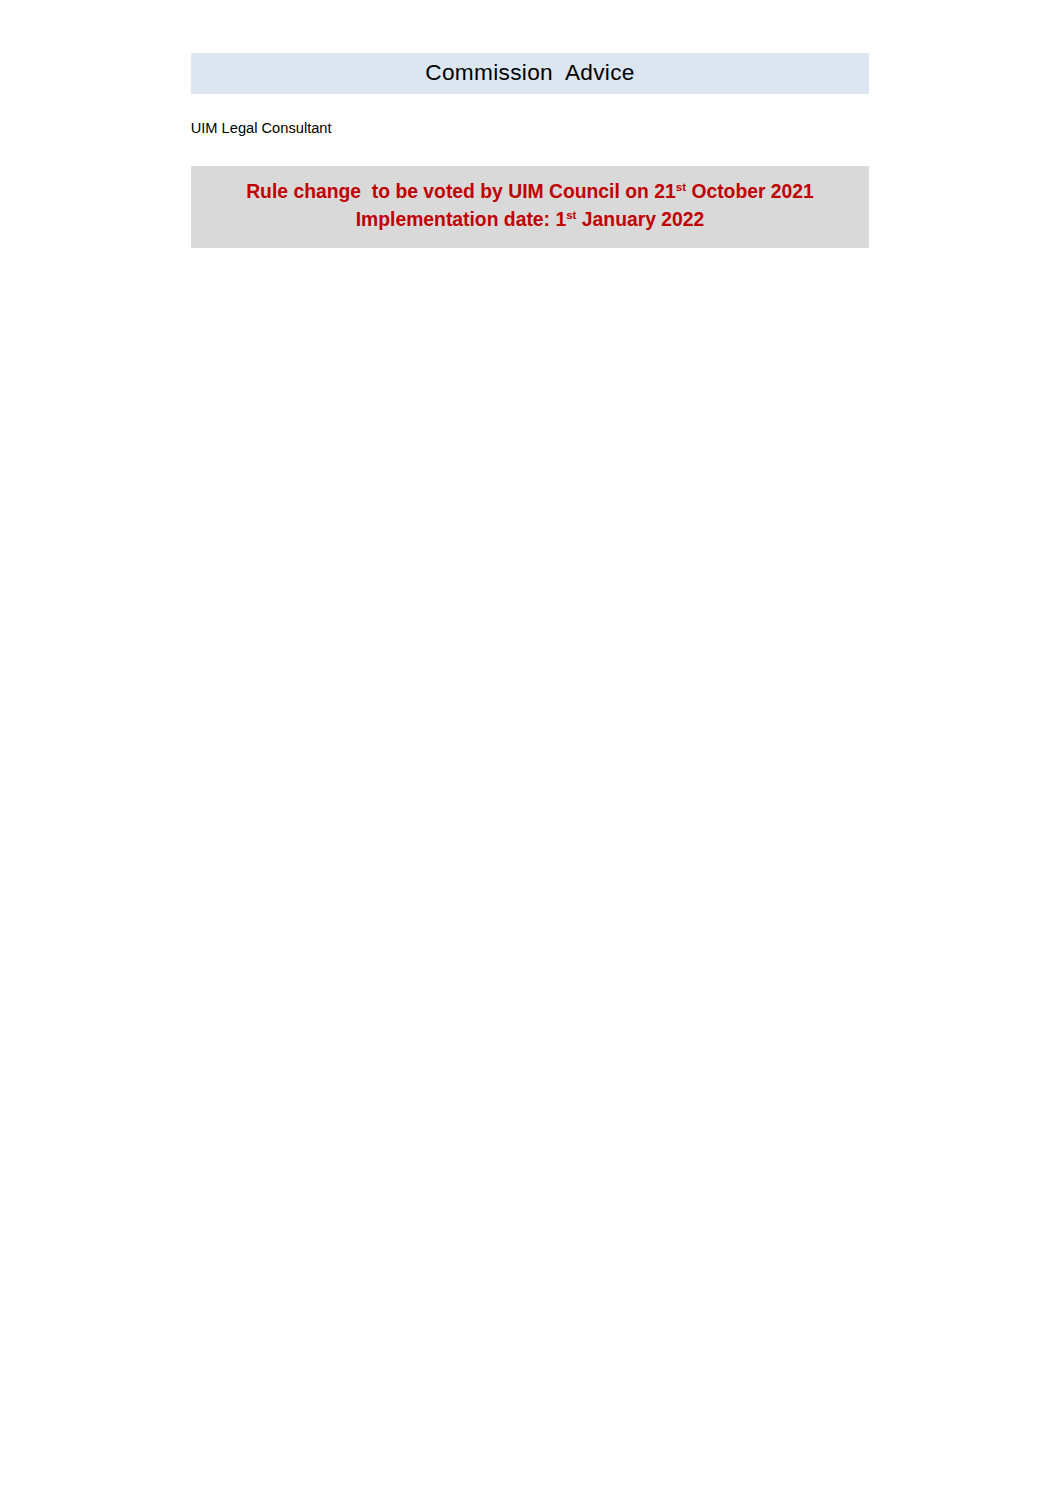Commission Advice
UIM Legal Consultant
Rule change to be voted by UIM Council on 21st October 2021
Implementation date: 1st January 2022